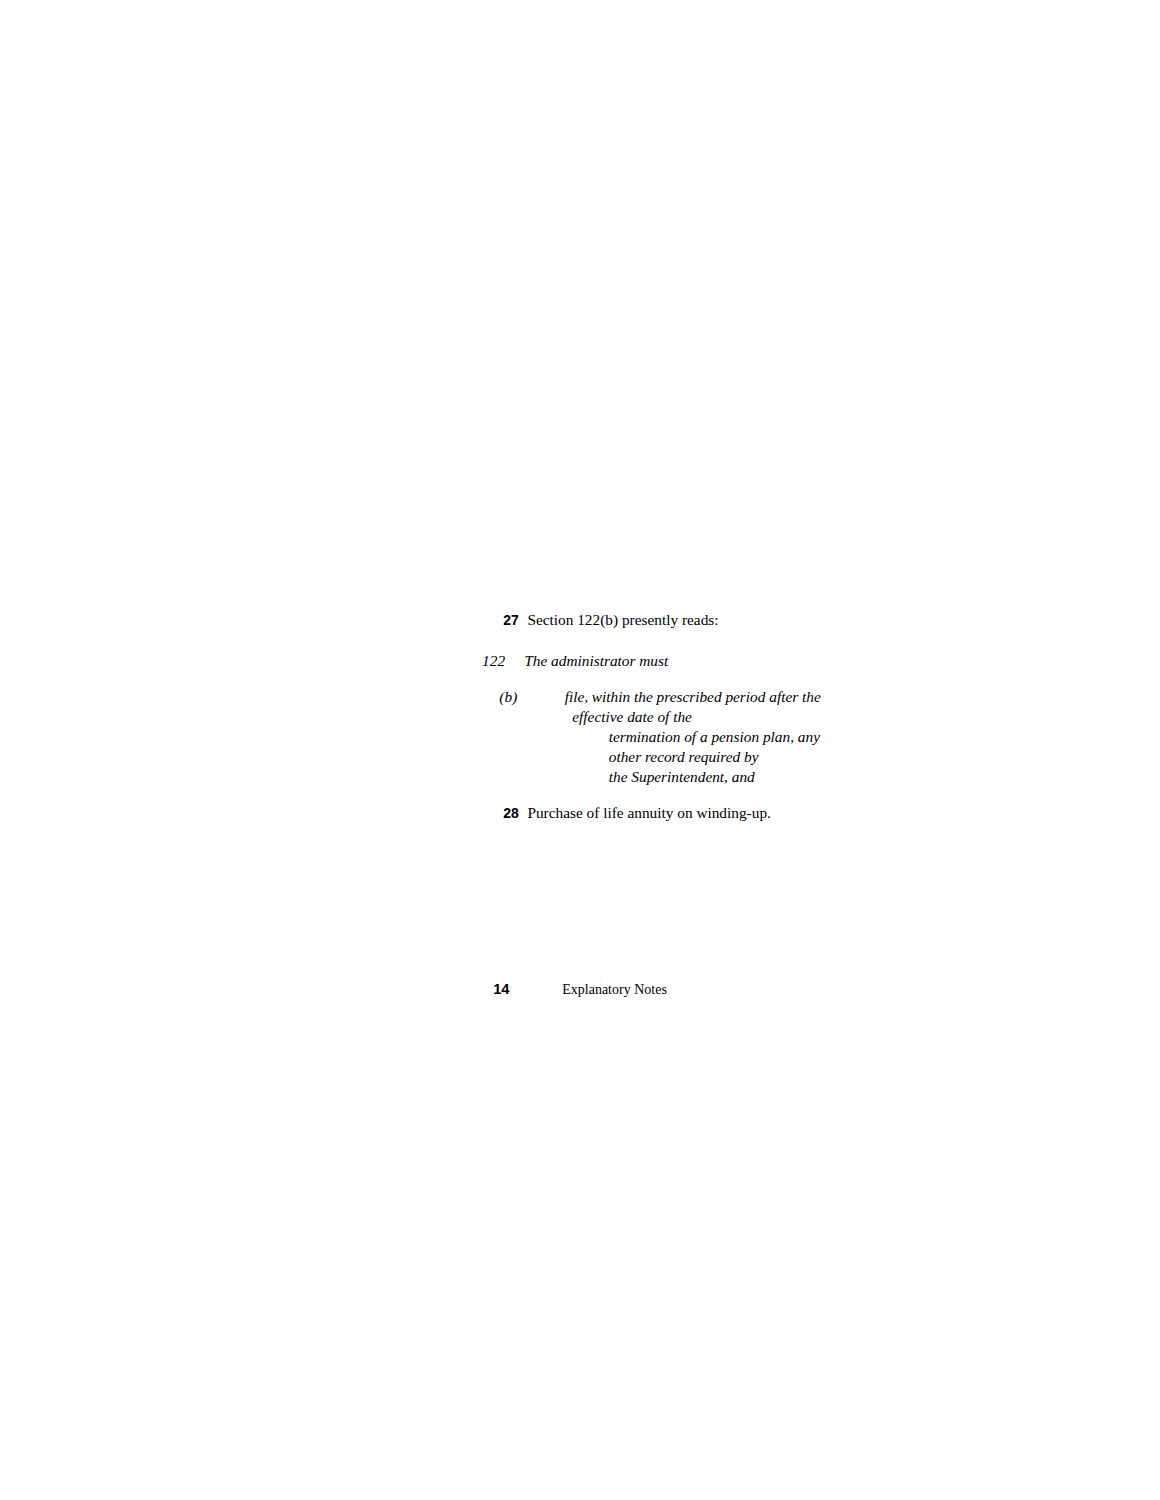27 Section 122(b) presently reads:
122 The administrator must
(b) file, within the prescribed period after the effective date of the termination of a pension plan, any other record required by the Superintendent, and
28 Purchase of life annuity on winding-up.
14 Explanatory Notes